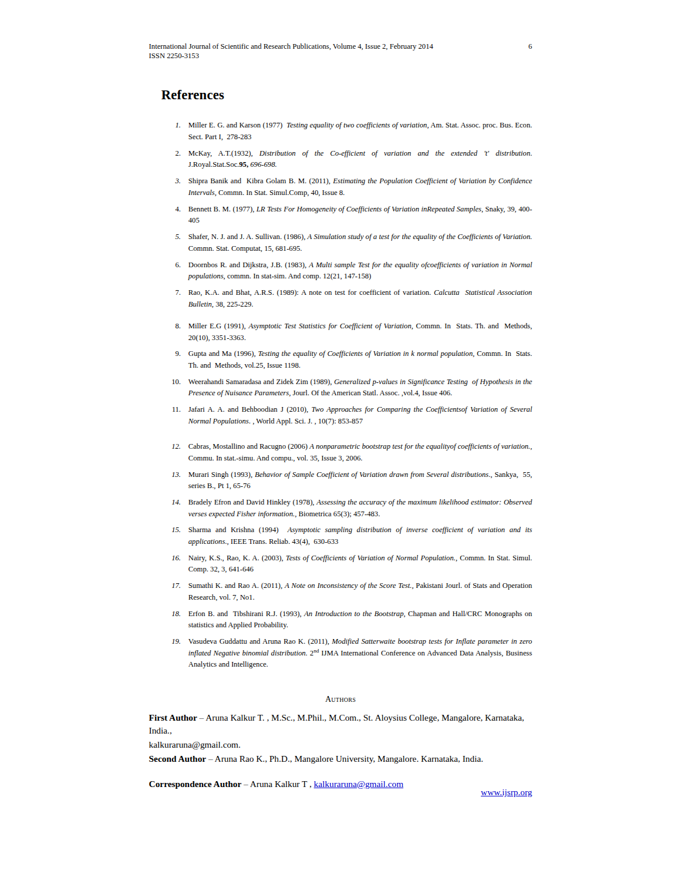6 International Journal of Scientific and Research Publications, Volume 4, Issue 2, February 2014
ISSN 2250-3153
References
Miller E. G. and Karson (1977) Testing equality of two coefficients of variation, Am. Stat. Assoc. proc. Bus. Econ. Sect. Part I, 278-283
McKay, A.T.(1932), Distribution of the Co-efficient of variation and the extended 't' distribution. J.Royal.Stat.Soc.95, 696-698.
Shipra Banik and Kibra Golam B. M. (2011), Estimating the Population Coefficient of Variation by Confidence Intervals, Commn. In Stat. Simul.Comp, 40, Issue 8.
Bennett B. M. (1977), LR Tests For Homogeneity of Coefficients of Variation inRepeated Samples, Snaky, 39, 400-405
Shafer, N. J. and J. A. Sullivan. (1986), A Simulation study of a test for the equality of the Coefficients of Variation. Commn. Stat. Computat, 15, 681-695.
Doornbos R. and Dijkstra, J.B. (1983), A Multi sample Test for the equality ofcoefficients of variation in Normal populations, commn. In stat-sim. And comp. 12(21, 147-158)
Rao, K.A. and Bhat, A.R.S. (1989): A note on test for coefficient of variation. Calcutta Statistical Association Bulletin, 38, 225-229.
Miller E.G (1991), Asymptotic Test Statistics for Coefficient of Variation, Commn. In Stats. Th. and Methods, 20(10), 3351-3363.
Gupta and Ma (1996), Testing the equality of Coefficients of Variation in k normal population, Commn. In Stats. Th. and Methods, vol.25, Issue 1198.
Weerahandi Samaradasa and Zidek Zim (1989), Generalized p-values in Significance Testing of Hypothesis in the Presence of Nuisance Parameters, Jourl. Of the American Statl. Assoc. ,vol.4, Issue 406.
Jafari A. A. and Behboodian J (2010), Two Approaches for Comparing the Coefficientsof Variation of Several Normal Populations. , World Appl. Sci. J. , 10(7): 853-857
Cabras, Mostallino and Racugno (2006) A nonparametric bootstrap test for the equalityof coefficients of variation., Commu. In stat.-simu. And compu., vol. 35, Issue 3, 2006.
Murari Singh (1993), Behavior of Sample Coefficient of Variation drawn from Several distributions., Sankya, 55, series B., Pt 1, 65-76
Bradely Efron and David Hinkley (1978), Assessing the accuracy of the maximum likelihood estimator: Observed verses expected Fisher information., Biometrica 65(3); 457-483.
Sharma and Krishna (1994) Asymptotic sampling distribution of inverse coefficient of variation and its applications., IEEE Trans. Reliab. 43(4), 630-633
Nairy, K.S., Rao, K. A. (2003), Tests of Coefficients of Variation of Normal Population., Commn. In Stat. Simul. Comp. 32, 3, 641-646
Sumathi K. and Rao A. (2011), A Note on Inconsistency of the Score Test., Pakistani Jourl. of Stats and Operation Research, vol. 7, No1.
Erfon B. and Tibshirani R.J. (1993), An Introduction to the Bootstrap, Chapman and Hall/CRC Monographs on statistics and Applied Probability.
Vasudeva Guddattu and Aruna Rao K. (2011), Modified Satterwaite bootstrap tests for Inflate parameter in zero inflated Negative binomial distribution. 2nd IJMA International Conference on Advanced Data Analysis, Business Analytics and Intelligence.
Authors
First Author – Aruna Kalkur T. , M.Sc., M.Phil., M.Com., St. Aloysius College, Mangalore, Karnataka, India.,
kalkuraruna@gmail.com.
Second Author – Aruna Rao K., Ph.D., Mangalore University, Mangalore. Karnataka, India.
Correspondence Author – Aruna Kalkur T , kalkuraruna@gmail.com
www.ijsrp.org